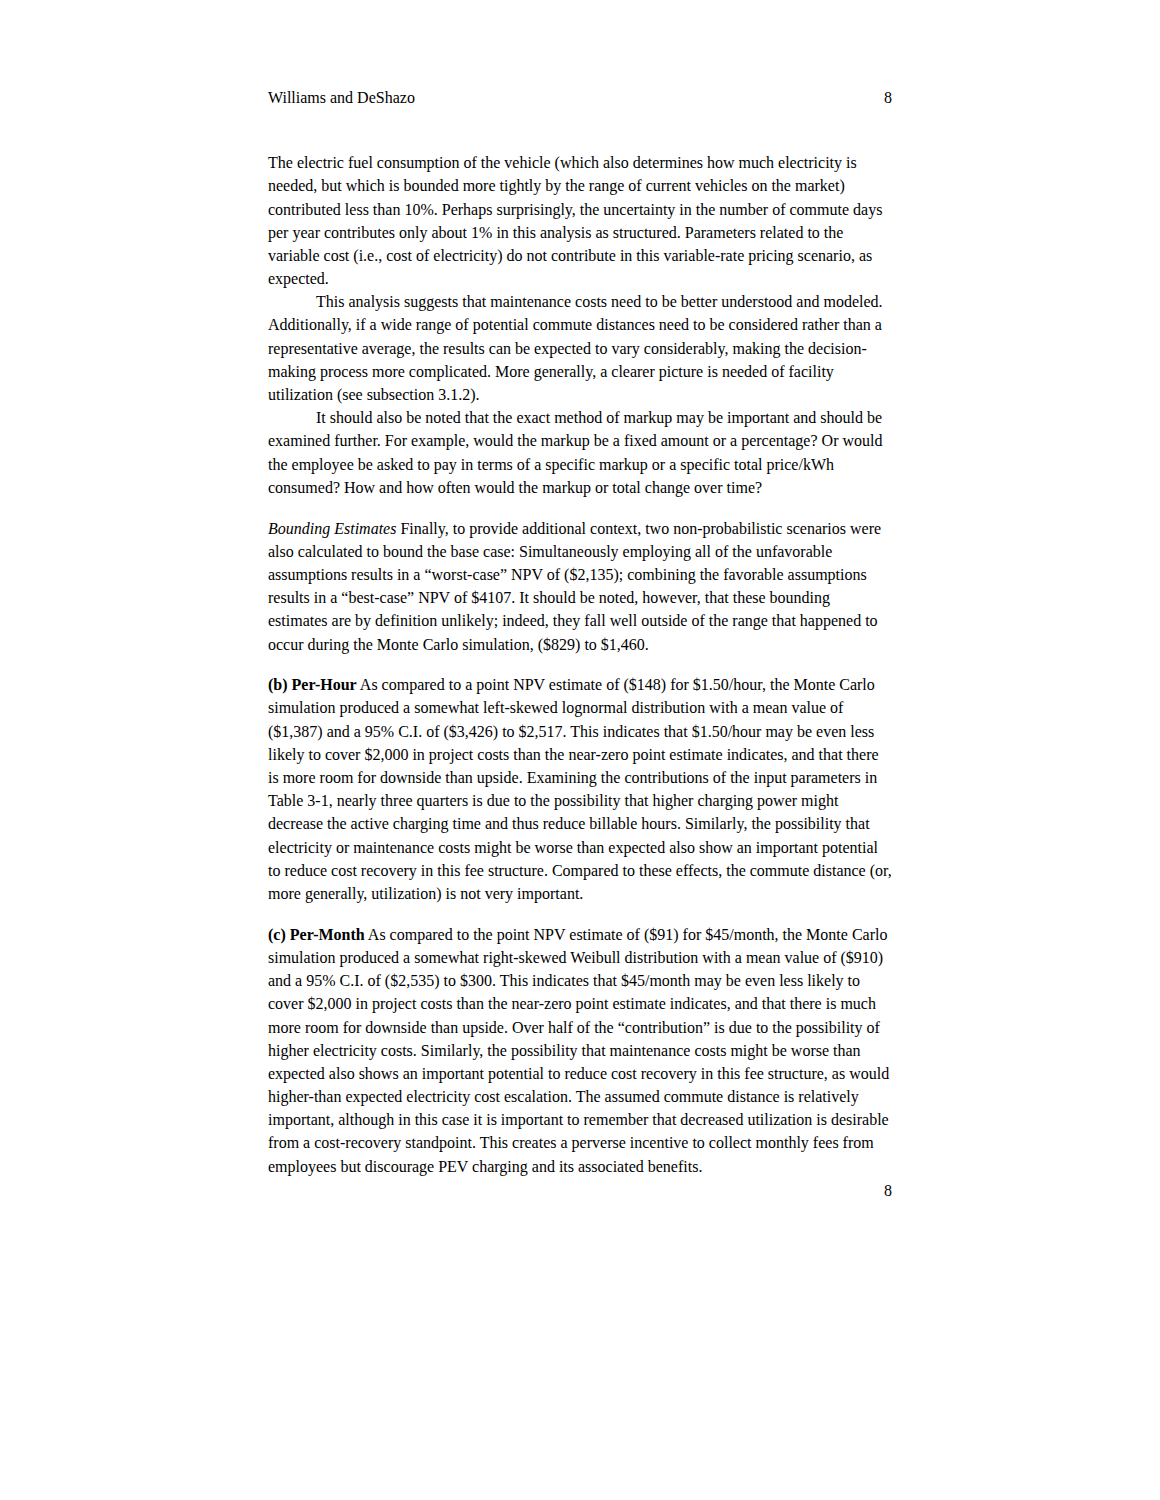Williams and DeShazo 8
The electric fuel consumption of the vehicle (which also determines how much electricity is needed, but which is bounded more tightly by the range of current vehicles on the market) contributed less than 10%. Perhaps surprisingly, the uncertainty in the number of commute days per year contributes only about 1% in this analysis as structured. Parameters related to the variable cost (i.e., cost of electricity) do not contribute in this variable-rate pricing scenario, as expected.
This analysis suggests that maintenance costs need to be better understood and modeled. Additionally, if a wide range of potential commute distances need to be considered rather than a representative average, the results can be expected to vary considerably, making the decision-making process more complicated. More generally, a clearer picture is needed of facility utilization (see subsection 3.1.2).
It should also be noted that the exact method of markup may be important and should be examined further. For example, would the markup be a fixed amount or a percentage? Or would the employee be asked to pay in terms of a specific markup or a specific total price/kWh consumed? How and how often would the markup or total change over time?
Bounding Estimates Finally, to provide additional context, two non-probabilistic scenarios were also calculated to bound the base case: Simultaneously employing all of the unfavorable assumptions results in a “worst-case” NPV of ($2,135); combining the favorable assumptions results in a “best-case” NPV of $4107. It should be noted, however, that these bounding estimates are by definition unlikely; indeed, they fall well outside of the range that happened to occur during the Monte Carlo simulation, ($829) to $1,460.
(b) Per-Hour As compared to a point NPV estimate of ($148) for $1.50/hour, the Monte Carlo simulation produced a somewhat left-skewed lognormal distribution with a mean value of ($1,387) and a 95% C.I. of ($3,426) to $2,517. This indicates that $1.50/hour may be even less likely to cover $2,000 in project costs than the near-zero point estimate indicates, and that there is more room for downside than upside. Examining the contributions of the input parameters in Table 3-1, nearly three quarters is due to the possibility that higher charging power might decrease the active charging time and thus reduce billable hours. Similarly, the possibility that electricity or maintenance costs might be worse than expected also show an important potential to reduce cost recovery in this fee structure. Compared to these effects, the commute distance (or, more generally, utilization) is not very important.
(c) Per-Month As compared to the point NPV estimate of ($91) for $45/month, the Monte Carlo simulation produced a somewhat right-skewed Weibull distribution with a mean value of ($910) and a 95% C.I. of ($2,535) to $300. This indicates that $45/month may be even less likely to cover $2,000 in project costs than the near-zero point estimate indicates, and that there is much more room for downside than upside. Over half of the “contribution” is due to the possibility of higher electricity costs. Similarly, the possibility that maintenance costs might be worse than expected also shows an important potential to reduce cost recovery in this fee structure, as would higher-than expected electricity cost escalation. The assumed commute distance is relatively important, although in this case it is important to remember that decreased utilization is desirable from a cost-recovery standpoint. This creates a perverse incentive to collect monthly fees from employees but discourage PEV charging and its associated benefits.
8